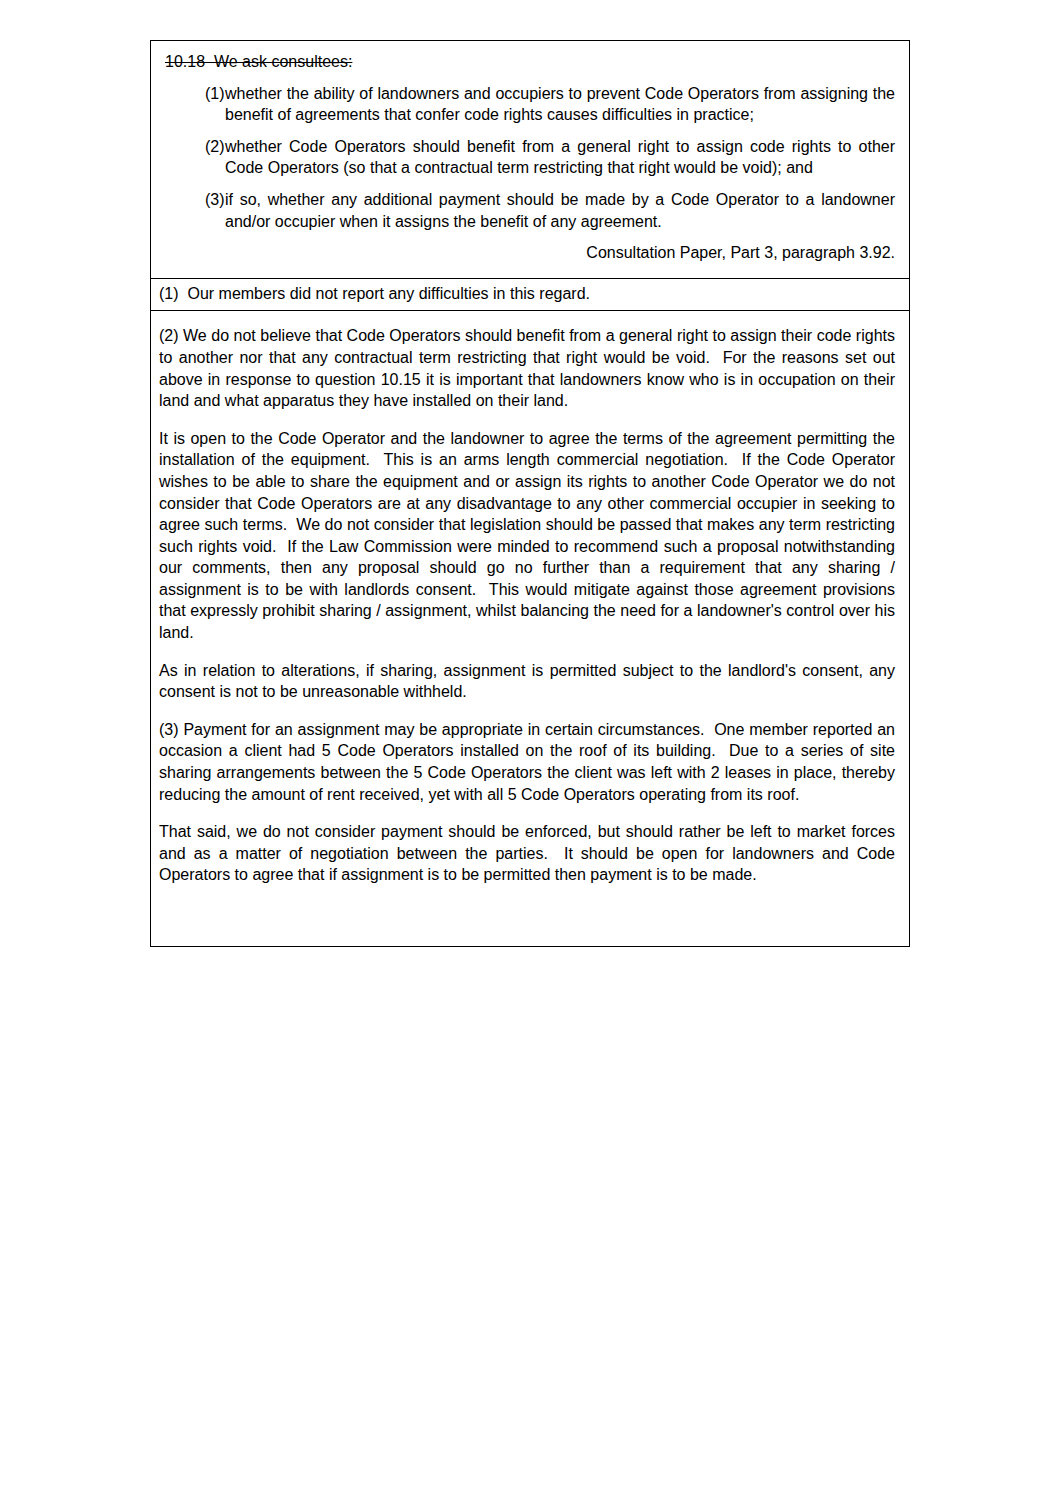10.18 We ask consultees:
(1)
whether the ability of landowners and occupiers to prevent Code Operators from assigning the benefit of agreements that confer code rights causes difficulties in practice;
(2)
whether Code Operators should benefit from a general right to assign code rights to other Code Operators (so that a contractual term restricting that right would be void); and
(3)
if so, whether any additional payment should be made by a Code Operator to a landowner and/or occupier when it assigns the benefit of any agreement.
Consultation Paper, Part 3, paragraph 3.92.
(1) Our members did not report any difficulties in this regard.
(2) We do not believe that Code Operators should benefit from a general right to assign their code rights to another nor that any contractual term restricting that right would be void. For the reasons set out above in response to question 10.15 it is important that landowners know who is in occupation on their land and what apparatus they have installed on their land.
It is open to the Code Operator and the landowner to agree the terms of the agreement permitting the installation of the equipment. This is an arms length commercial negotiation. If the Code Operator wishes to be able to share the equipment and or assign its rights to another Code Operator we do not consider that Code Operators are at any disadvantage to any other commercial occupier in seeking to agree such terms. We do not consider that legislation should be passed that makes any term restricting such rights void. If the Law Commission were minded to recommend such a proposal notwithstanding our comments, then any proposal should go no further than a requirement that any sharing / assignment is to be with landlords consent. This would mitigate against those agreement provisions that expressly prohibit sharing / assignment, whilst balancing the need for a landowner's control over his land.
As in relation to alterations, if sharing, assignment is permitted subject to the landlord's consent, any consent is not to be unreasonable withheld.
(3) Payment for an assignment may be appropriate in certain circumstances. One member reported an occasion a client had 5 Code Operators installed on the roof of its building. Due to a series of site sharing arrangements between the 5 Code Operators the client was left with 2 leases in place, thereby reducing the amount of rent received, yet with all 5 Code Operators operating from its roof.
That said, we do not consider payment should be enforced, but should rather be left to market forces and as a matter of negotiation between the parties. It should be open for landowners and Code Operators to agree that if assignment is to be permitted then payment is to be made.